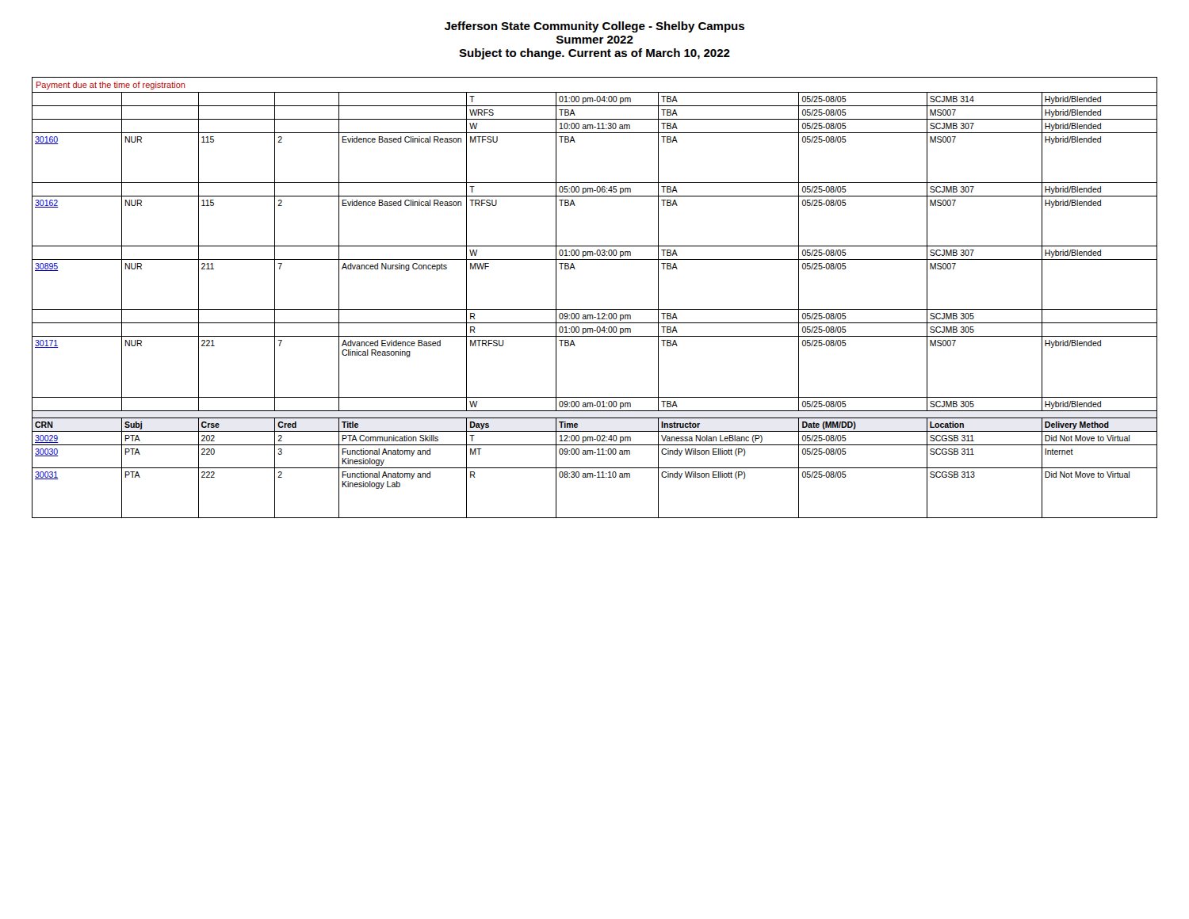Jefferson State Community College - Shelby Campus
Summer 2022
Subject to change. Current as of March 10, 2022
Payment due at the time of registration
| | | | | | T | 01:00 pm-04:00 pm | TBA | 05/25-08/05 | SCJMB 314 | Hybrid/Blended |
| | | | | | WRFS | TBA | TBA | 05/25-08/05 | MS007 | Hybrid/Blended |
| | | | | | W | 10:00 am-11:30 am | TBA | 05/25-08/05 | SCJMB 307 | Hybrid/Blended |
| 30160 | NUR | 115 | 2 | Evidence Based Clinical Reason | MTFSU | TBA | TBA | 05/25-08/05 | MS007 | Hybrid/Blended |
| | | | | | T | 05:00 pm-06:45 pm | TBA | 05/25-08/05 | SCJMB 307 | Hybrid/Blended |
| 30162 | NUR | 115 | 2 | Evidence Based Clinical Reason | TRFSU | TBA | TBA | 05/25-08/05 | MS007 | Hybrid/Blended |
| | | | | | W | 01:00 pm-03:00 pm | TBA | 05/25-08/05 | SCJMB 307 | Hybrid/Blended |
| 30895 | NUR | 211 | 7 | Advanced Nursing Concepts | MWF | TBA | TBA | 05/25-08/05 | MS007 | |
| | | | | | R | 09:00 am-12:00 pm | TBA | 05/25-08/05 | SCJMB 305 | |
| | | | | | R | 01:00 pm-04:00 pm | TBA | 05/25-08/05 | SCJMB 305 | |
| 30171 | NUR | 221 | 7 | Advanced Evidence Based Clinical Reasoning | MTRFSU | TBA | TBA | 05/25-08/05 | MS007 | Hybrid/Blended |
| | | | | | W | 09:00 am-01:00 pm | TBA | 05/25-08/05 | SCJMB 305 | Hybrid/Blended |
| CRN | Subj | Crse | Cred | Title | Days | Time | Instructor | Date (MM/DD) | Location | Delivery Method |
| 30029 | PTA | 202 | 2 | PTA Communication Skills | T | 12:00 pm-02:40 pm | Vanessa Nolan LeBlanc (P) | 05/25-08/05 | SCGSB 311 | Did Not Move to Virtual |
| 30030 | PTA | 220 | 3 | Functional Anatomy and Kinesiology | MT | 09:00 am-11:00 am | Cindy Wilson Elliott (P) | 05/25-08/05 | SCGSB 311 | Internet |
| 30031 | PTA | 222 | 2 | Functional Anatomy and Kinesiology Lab | R | 08:30 am-11:10 am | Cindy Wilson Elliott (P) | 05/25-08/05 | SCGSB 313 | Did Not Move to Virtual |